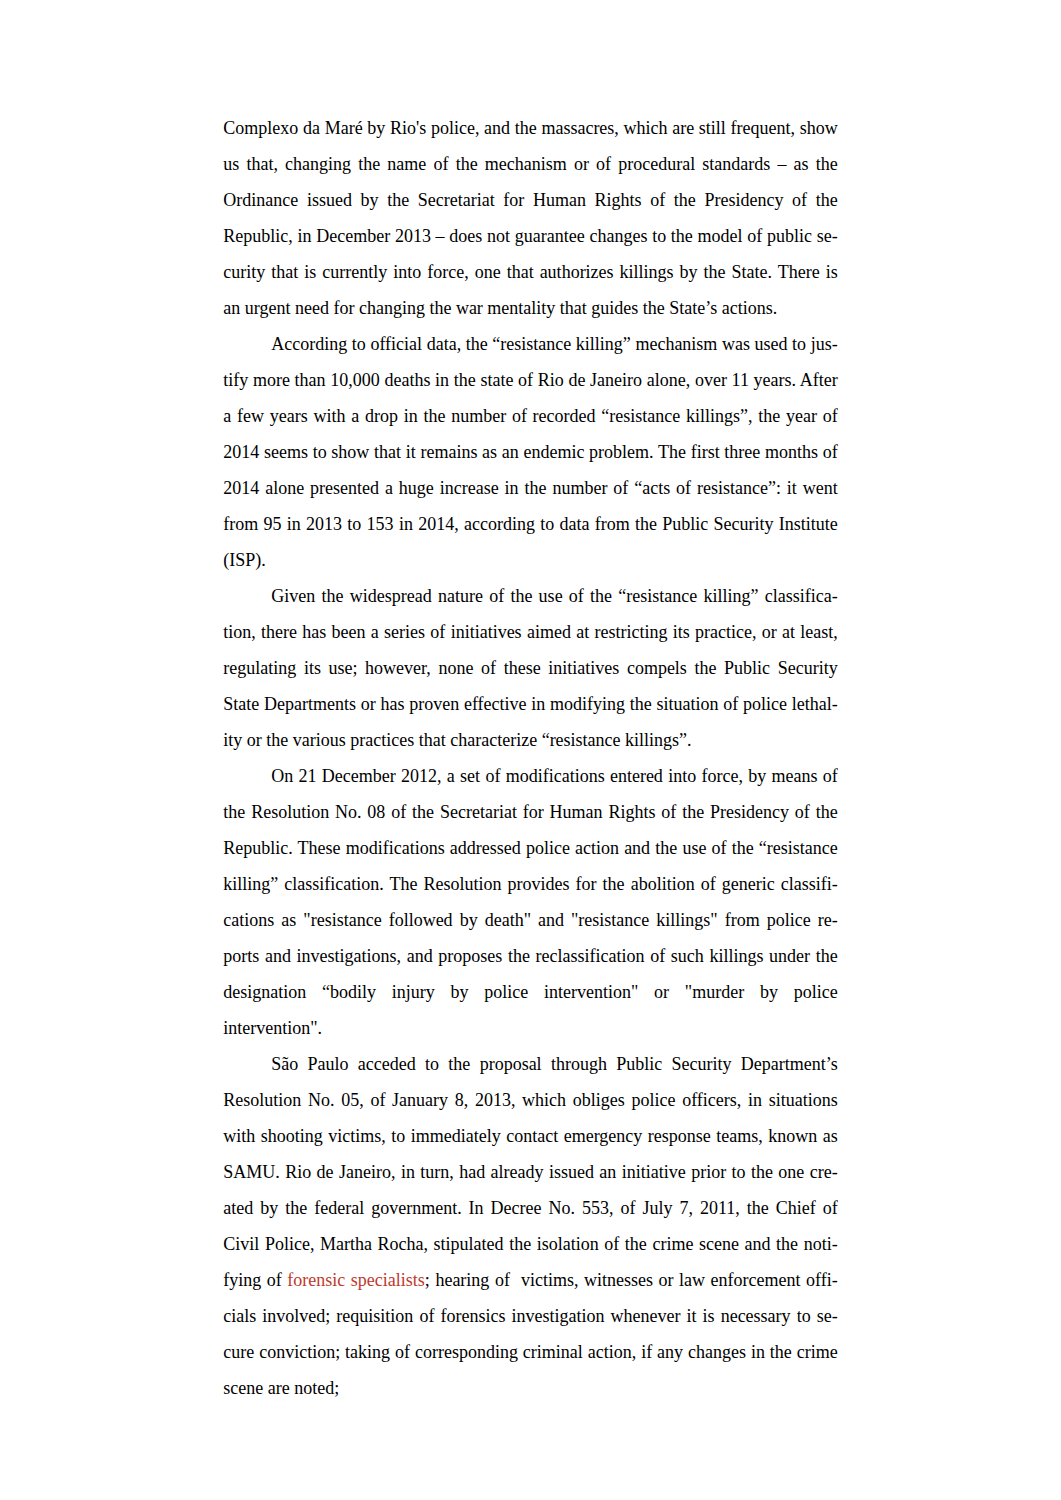Complexo da Maré by Rio's police, and the massacres, which are still frequent, show us that, changing the name of the mechanism or of procedural standards – as the Ordinance issued by the Secretariat for Human Rights of the Presidency of the Republic, in December 2013 – does not guarantee changes to the model of public security that is currently into force, one that authorizes killings by the State. There is an urgent need for changing the war mentality that guides the State’s actions.
According to official data, the “resistance killing” mechanism was used to justify more than 10,000 deaths in the state of Rio de Janeiro alone, over 11 years. After a few years with a drop in the number of recorded “resistance killings”, the year of 2014 seems to show that it remains as an endemic problem. The first three months of 2014 alone presented a huge increase in the number of “acts of resistance”: it went from 95 in 2013 to 153 in 2014, according to data from the Public Security Institute (ISP).
Given the widespread nature of the use of the “resistance killing” classification, there has been a series of initiatives aimed at restricting its practice, or at least, regulating its use; however, none of these initiatives compels the Public Security State Departments or has proven effective in modifying the situation of police lethality or the various practices that characterize “resistance killings”.
On 21 December 2012, a set of modifications entered into force, by means of the Resolution No. 08 of the Secretariat for Human Rights of the Presidency of the Republic. These modifications addressed police action and the use of the “resistance killing” classification. The Resolution provides for the abolition of generic classifications as "resistance followed by death" and "resistance killings" from police reports and investigations, and proposes the reclassification of such killings under the designation “bodily injury by police intervention" or "murder by police intervention".
São Paulo acceded to the proposal through Public Security Department’s Resolution No. 05, of January 8, 2013, which obliges police officers, in situations with shooting victims, to immediately contact emergency response teams, known as SAMU. Rio de Janeiro, in turn, had already issued an initiative prior to the one created by the federal government. In Decree No. 553, of July 7, 2011, the Chief of Civil Police, Martha Rocha, stipulated the isolation of the crime scene and the notifying of forensic specialists; hearing of victims, witnesses or law enforcement officials involved; requisition of forensics investigation whenever it is necessary to secure conviction; taking of corresponding criminal action, if any changes in the crime scene are noted;